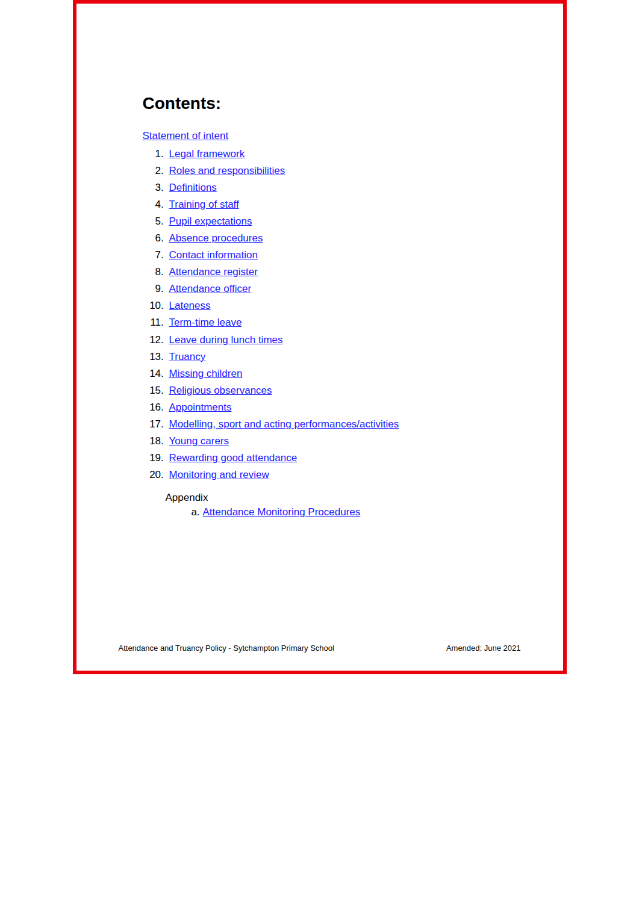Contents:
Statement of intent
Legal framework
Roles and responsibilities
Definitions
Training of staff
Pupil expectations
Absence procedures
Contact information
Attendance register
Attendance officer
Lateness
Term-time leave
Leave during lunch times
Truancy
Missing children
Religious observances
Appointments
Modelling, sport and acting performances/activities
Young carers
Rewarding good attendance
Monitoring and review
Appendix
Attendance Monitoring Procedures
Attendance and Truancy Policy - Sytchampton Primary School Amended: June 2021